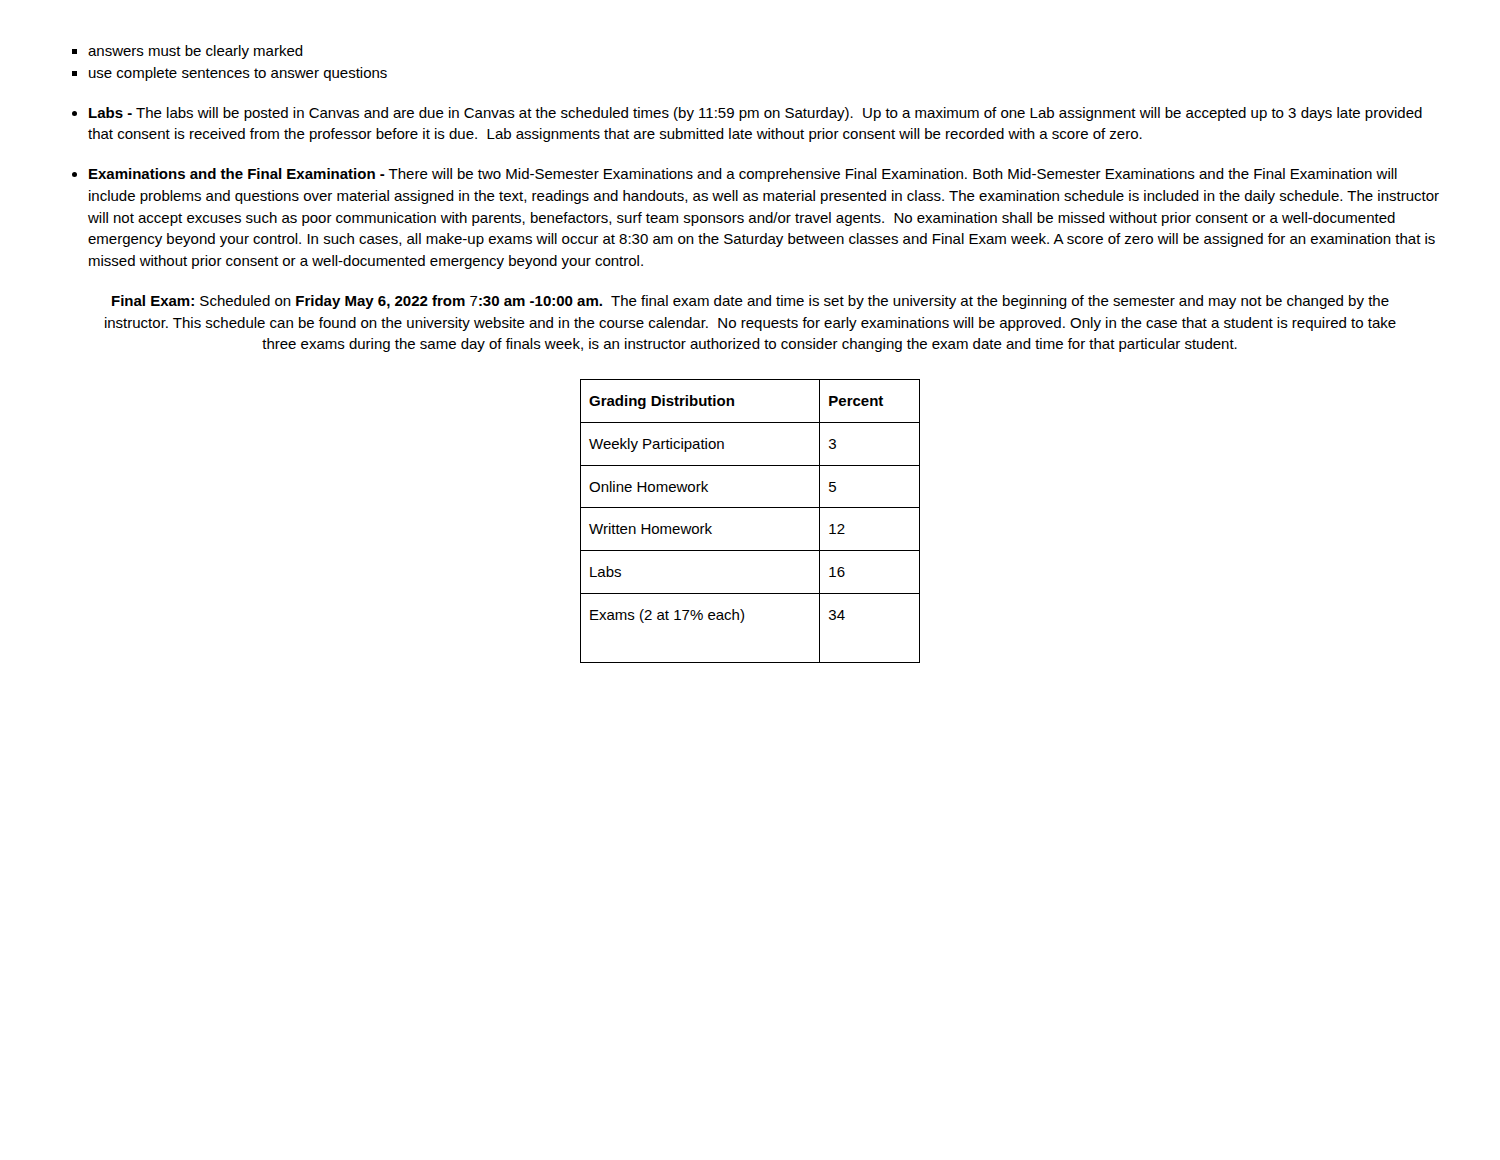answers must be clearly marked
use complete sentences to answer questions
Labs - The labs will be posted in Canvas and are due in Canvas at the scheduled times (by 11:59 pm on Saturday). Up to a maximum of one Lab assignment will be accepted up to 3 days late provided that consent is received from the professor before it is due. Lab assignments that are submitted late without prior consent will be recorded with a score of zero.
Examinations and the Final Examination - There will be two Mid-Semester Examinations and a comprehensive Final Examination. Both Mid-Semester Examinations and the Final Examination will include problems and questions over material assigned in the text, readings and handouts, as well as material presented in class. The examination schedule is included in the daily schedule. The instructor will not accept excuses such as poor communication with parents, benefactors, surf team sponsors and/or travel agents. No examination shall be missed without prior consent or a well-documented emergency beyond your control. In such cases, all make-up exams will occur at 8:30 am on the Saturday between classes and Final Exam week. A score of zero will be assigned for an examination that is missed without prior consent or a well-documented emergency beyond your control.
Final Exam: Scheduled on Friday May 6, 2022 from 7:30 am -10:00 am. The final exam date and time is set by the university at the beginning of the semester and may not be changed by the instructor. This schedule can be found on the university website and in the course calendar. No requests for early examinations will be approved. Only in the case that a student is required to take three exams during the same day of finals week, is an instructor authorized to consider changing the exam date and time for that particular student.
| Grading Distribution | Percent |
| --- | --- |
| Weekly Participation | 3 |
| Online Homework | 5 |
| Written Homework | 12 |
| Labs | 16 |
| Exams (2 at 17% each) | 34 |